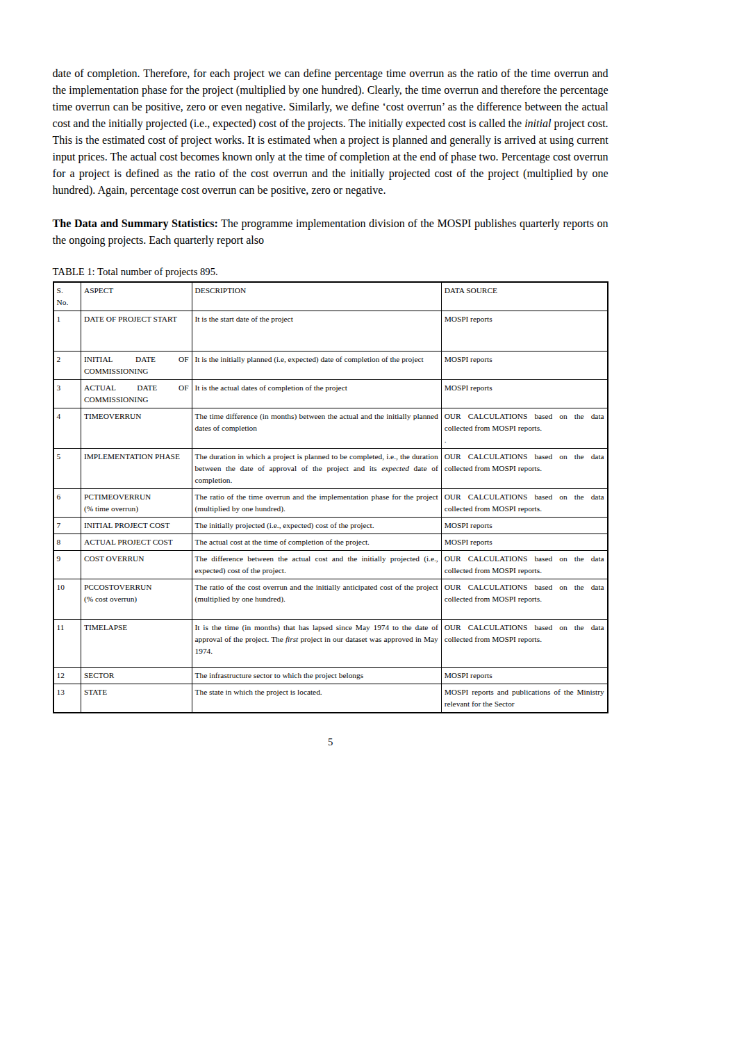date of completion. Therefore, for each project we can define percentage time overrun as the ratio of the time overrun and the implementation phase for the project (multiplied by one hundred). Clearly, the time overrun and therefore the percentage time overrun can be positive, zero or even negative. Similarly, we define ‘cost overrun’ as the difference between the actual cost and the initially projected (i.e., expected) cost of the projects. The initially expected cost is called the initial project cost. This is the estimated cost of project works. It is estimated when a project is planned and generally is arrived at using current input prices. The actual cost becomes known only at the time of completion at the end of phase two. Percentage cost overrun for a project is defined as the ratio of the cost overrun and the initially projected cost of the project (multiplied by one hundred). Again, percentage cost overrun can be positive, zero or negative.
The Data and Summary Statistics: The programme implementation division of the MOSPI publishes quarterly reports on the ongoing projects. Each quarterly report also
TABLE 1: Total number of projects 895.
| S. No. | ASPECT | DESCRIPTION | DATA SOURCE |
| 1 | DATE OF PROJECT START | It is the start date of the project | MOSPI reports |
| 2 | INITIAL DATE OF COMMISSIONING | It is the initially planned (i.e, expected) date of completion of the project | MOSPI reports |
| 3 | ACTUAL DATE OF COMMISSIONING | It is the actual dates of completion of the project | MOSPI reports |
| 4 | TIMEOVERRUN | The time difference (in months) between the actual and the initially planned dates of completion | OUR CALCULATIONS based on the data collected from MOSPI reports. . |
| 5 | IMPLEMENTATION PHASE | The duration in which a project is planned to be completed, i.e., the duration between the date of approval of the project and its expected date of completion. | OUR CALCULATIONS based on the data collected from MOSPI reports. |
| 6 | PCTIMEOVERRUN (% time overrun) | The ratio of the time overrun and the implementation phase for the project (multiplied by one hundred). | OUR CALCULATIONS based on the data collected from MOSPI reports. |
| 7 | INITIAL PROJECT COST | The initially projected (i.e., expected) cost of the project. | MOSPI reports |
| 8 | ACTUAL PROJECT COST | The actual cost at the time of completion of the project. | MOSPI reports |
| 9 | COST OVERRUN | The difference between the actual cost and the initially projected (i.e., expected) cost of the project. | OUR CALCULATIONS based on the data collected from MOSPI reports. |
| 10 | PCCOSTOVERRUN (% cost overrun) | The ratio of the cost overrun and the initially anticipated cost of the project (multiplied by one hundred). | OUR CALCULATIONS based on the data collected from MOSPI reports. |
| 11 | TIMELAPSE | It is the time (in months) that has lapsed since May 1974 to the date of approval of the project. The first project in our dataset was approved in May 1974. | OUR CALCULATIONS based on the data collected from MOSPI reports. |
| 12 | SECTOR | The infrastructure sector to which the project belongs | MOSPI reports |
| 13 | STATE | The state in which the project is located. | MOSPI reports and publications of the Ministry relevant for the Sector |
5